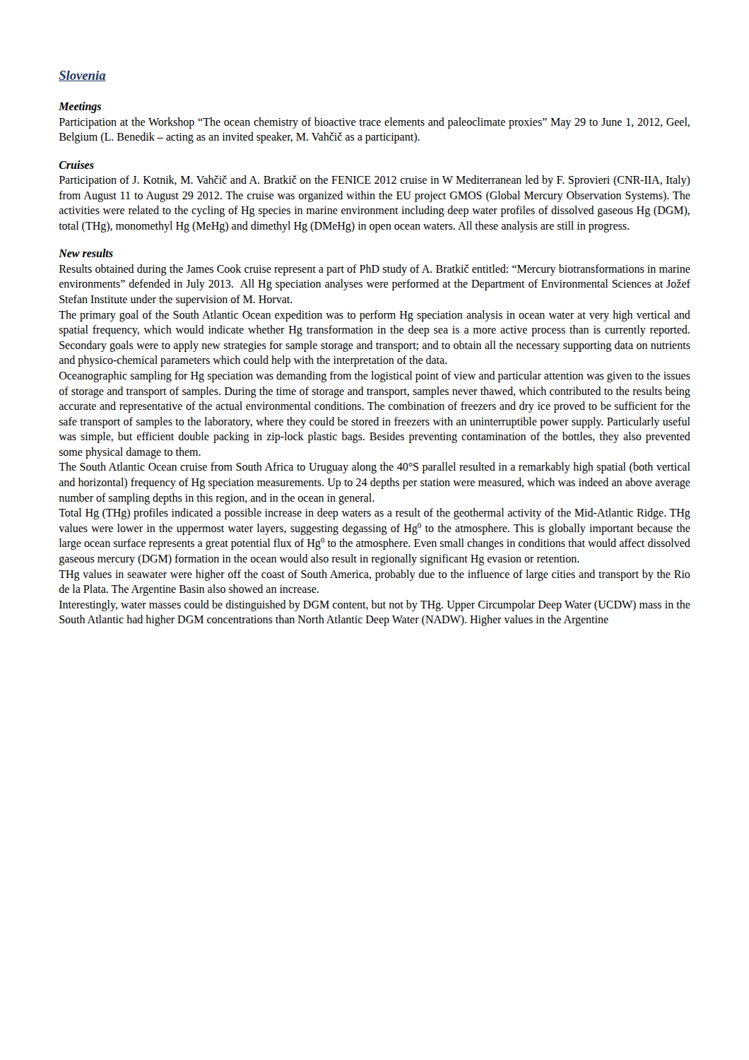Slovenia
Meetings
Participation at the Workshop “The ocean chemistry of bioactive trace elements and paleoclimate proxies” May 29 to June 1, 2012, Geel, Belgium (L. Benedik – acting as an invited speaker, M. Vahčič as a participant).
Cruises
Participation of J. Kotnik, M. Vahčič and A. Bratkič on the FENICE 2012 cruise in W Mediterranean led by F. Sprovieri (CNR-IIA, Italy) from August 11 to August 29 2012. The cruise was organized within the EU project GMOS (Global Mercury Observation Systems). The activities were related to the cycling of Hg species in marine environment including deep water profiles of dissolved gaseous Hg (DGM), total (THg), monomethyl Hg (MeHg) and dimethyl Hg (DMeHg) in open ocean waters. All these analysis are still in progress.
New results
Results obtained during the James Cook cruise represent a part of PhD study of A. Bratkič entitled: “Mercury biotransformations in marine environments” defended in July 2013. All Hg speciation analyses were performed at the Department of Environmental Sciences at Jožef Stefan Institute under the supervision of M. Horvat.
The primary goal of the South Atlantic Ocean expedition was to perform Hg speciation analysis in ocean water at very high vertical and spatial frequency, which would indicate whether Hg transformation in the deep sea is a more active process than is currently reported. Secondary goals were to apply new strategies for sample storage and transport; and to obtain all the necessary supporting data on nutrients and physico-chemical parameters which could help with the interpretation of the data.
Oceanographic sampling for Hg speciation was demanding from the logistical point of view and particular attention was given to the issues of storage and transport of samples. During the time of storage and transport, samples never thawed, which contributed to the results being accurate and representative of the actual environmental conditions. The combination of freezers and dry ice proved to be sufficient for the safe transport of samples to the laboratory, where they could be stored in freezers with an uninterruptible power supply. Particularly useful was simple, but efficient double packing in zip-lock plastic bags. Besides preventing contamination of the bottles, they also prevented some physical damage to them.
The South Atlantic Ocean cruise from South Africa to Uruguay along the 40°S parallel resulted in a remarkably high spatial (both vertical and horizontal) frequency of Hg speciation measurements. Up to 24 depths per station were measured, which was indeed an above average number of sampling depths in this region, and in the ocean in general.
Total Hg (THg) profiles indicated a possible increase in deep waters as a result of the geothermal activity of the Mid-Atlantic Ridge. THg values were lower in the uppermost water layers, suggesting degassing of Hg0 to the atmosphere. This is globally important because the large ocean surface represents a great potential flux of Hg0 to the atmosphere. Even small changes in conditions that would affect dissolved gaseous mercury (DGM) formation in the ocean would also result in regionally significant Hg evasion or retention.
THg values in seawater were higher off the coast of South America, probably due to the influence of large cities and transport by the Rio de la Plata. The Argentine Basin also showed an increase.
Interestingly, water masses could be distinguished by DGM content, but not by THg. Upper Circumpolar Deep Water (UCDW) mass in the South Atlantic had higher DGM concentrations than North Atlantic Deep Water (NADW). Higher values in the Argentine